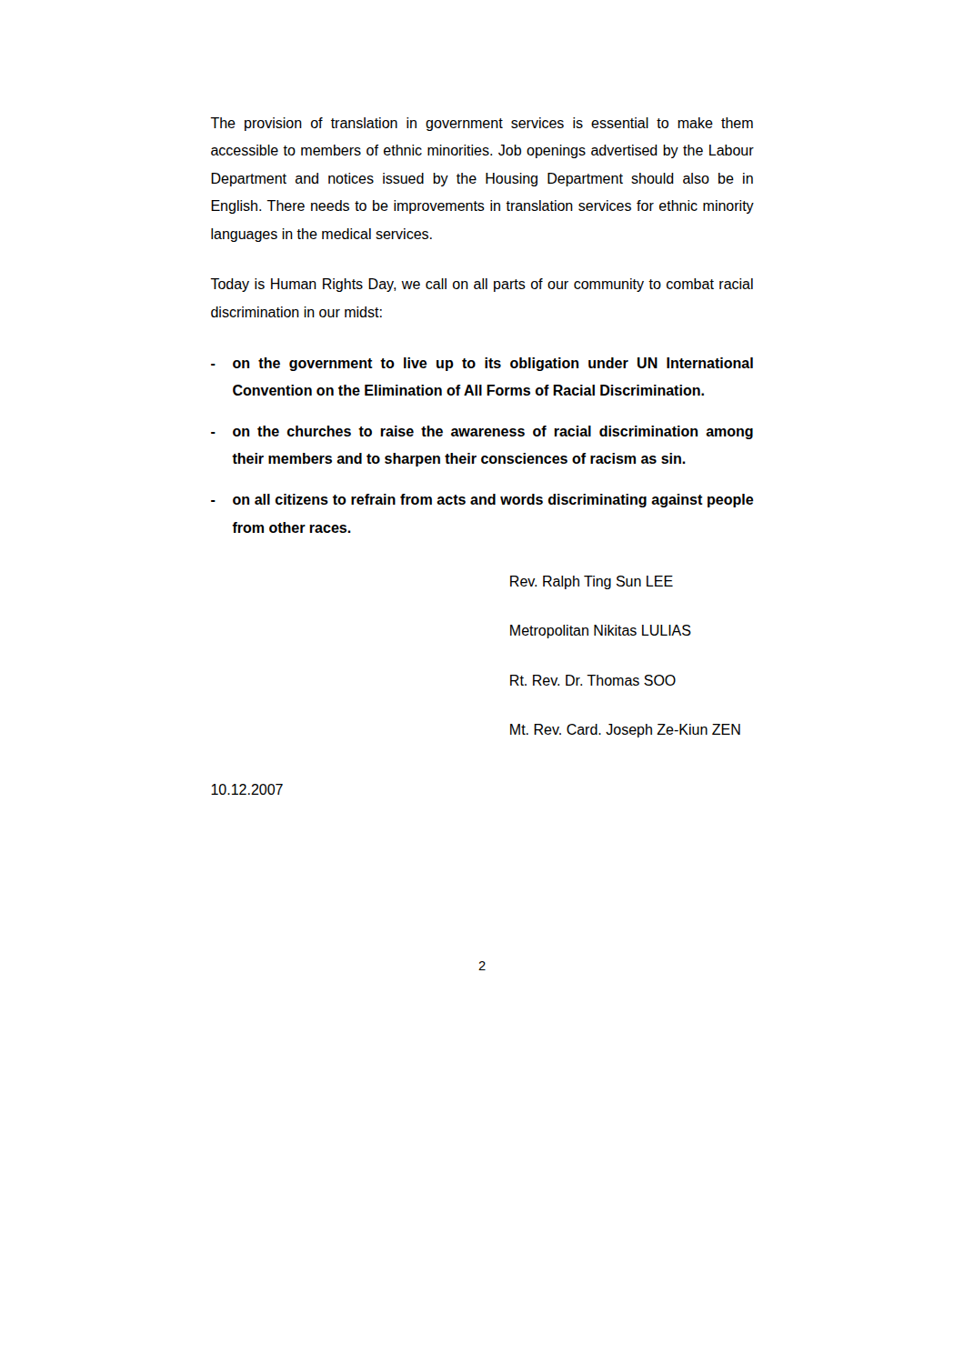The provision of translation in government services is essential to make them accessible to members of ethnic minorities. Job openings advertised by the Labour Department and notices issued by the Housing Department should also be in English. There needs to be improvements in translation services for ethnic minority languages in the medical services.
Today is Human Rights Day, we call on all parts of our community to combat racial discrimination in our midst:
on the government to live up to its obligation under UN International Convention on the Elimination of All Forms of Racial Discrimination.
on the churches to raise the awareness of racial discrimination among their members and to sharpen their consciences of racism as sin.
on all citizens to refrain from acts and words discriminating against people from other races.
Rev. Ralph Ting Sun LEE
Metropolitan Nikitas LULIAS
Rt. Rev. Dr. Thomas SOO
Mt. Rev. Card. Joseph Ze-Kiun ZEN
10.12.2007
2